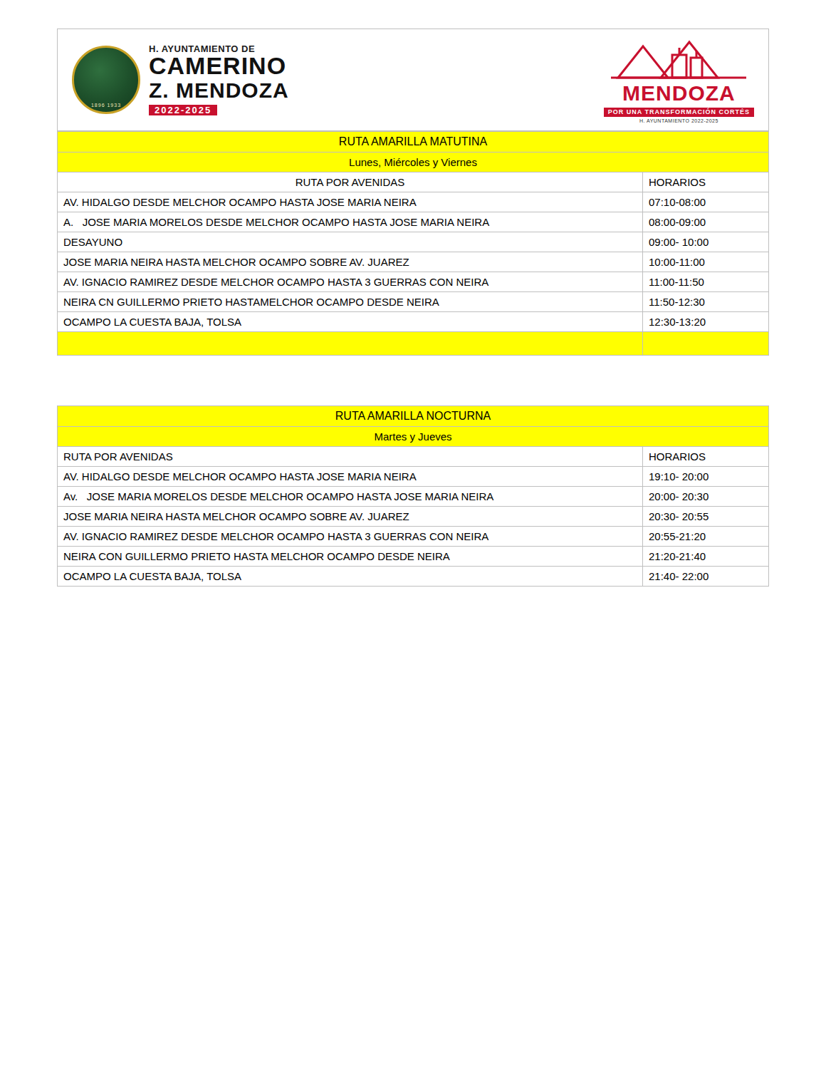H. AYUNTAMIENTO DE
CAMERINO
Z. MENDOZA
2022-2025
MENDOZA
POR UNA TRANSFORMACIÓN CORTÉS
H. AYUNTAMIENTO 2022-2025
| RUTA AMARILLA MATUTINA |
| Lunes, Miércoles y Viernes |
| RUTA POR AVENIDAS | HORARIOS |
| AV. HIDALGO DESDE MELCHOR OCAMPO HASTA JOSE MARIA NEIRA | 07:10-08:00 |
| A. JOSE MARIA MORELOS DESDE MELCHOR OCAMPO HASTA JOSE MARIA NEIRA | 08:00-09:00 |
| DESAYUNO | 09:00- 10:00 |
| JOSE MARIA NEIRA HASTA MELCHOR OCAMPO SOBRE AV. JUAREZ | 10:00-11:00 |
| AV. IGNACIO RAMIREZ DESDE MELCHOR OCAMPO HASTA 3 GUERRAS CON NEIRA | 11:00-11:50 |
| NEIRA CN GUILLERMO PRIETO HASTAMELCHOR OCAMPO DESDE NEIRA | 11:50-12:30 |
| OCAMPO LA CUESTA BAJA, TOLSA | 12:30-13:20 |
| RUTA AMARILLA NOCTURNA |
| Martes y Jueves |
| RUTA POR AVENIDAS | HORARIOS |
| AV. HIDALGO DESDE MELCHOR OCAMPO HASTA JOSE MARIA NEIRA | 19:10- 20:00 |
| Av. JOSE MARIA MORELOS DESDE MELCHOR OCAMPO HASTA JOSE MARIA NEIRA | 20:00- 20:30 |
| JOSE MARIA NEIRA HASTA MELCHOR OCAMPO SOBRE AV. JUAREZ | 20:30- 20:55 |
| AV. IGNACIO RAMIREZ DESDE MELCHOR OCAMPO HASTA 3 GUERRAS CON NEIRA | 20:55-21:20 |
| NEIRA CON GUILLERMO PRIETO HASTA MELCHOR OCAMPO DESDE NEIRA | 21:20-21:40 |
| OCAMPO LA CUESTA BAJA, TOLSA | 21:40- 22:00 |